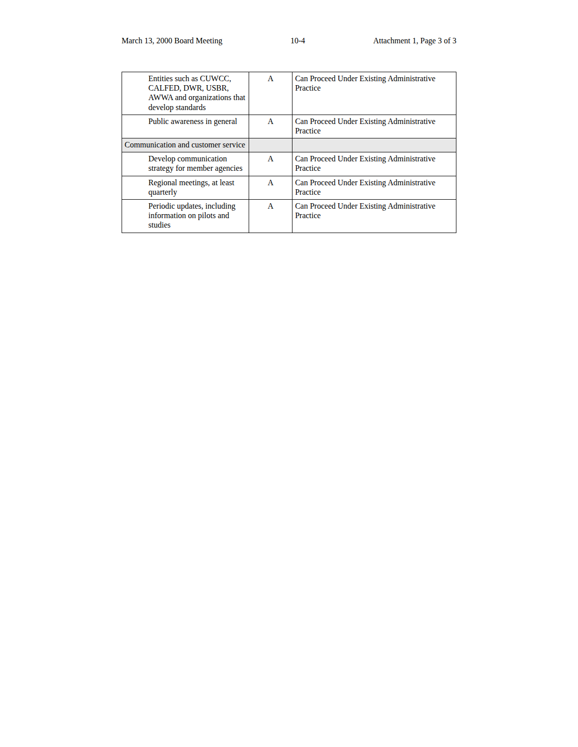March 13, 2000 Board Meeting
10-4
Attachment 1, Page 3 of 3
| Entities such as CUWCC, CALFED, DWR, USBR, AWWA and organizations that develop standards | A | Can Proceed Under Existing Administrative Practice |
| Public awareness in general | A | Can Proceed Under Existing Administrative Practice |
| Communication and customer service | | |
| Develop communication strategy for member agencies | A | Can Proceed Under Existing Administrative Practice |
| Regional meetings, at least quarterly | A | Can Proceed Under Existing Administrative Practice |
| Periodic updates, including information on pilots and studies | A | Can Proceed Under Existing Administrative Practice |